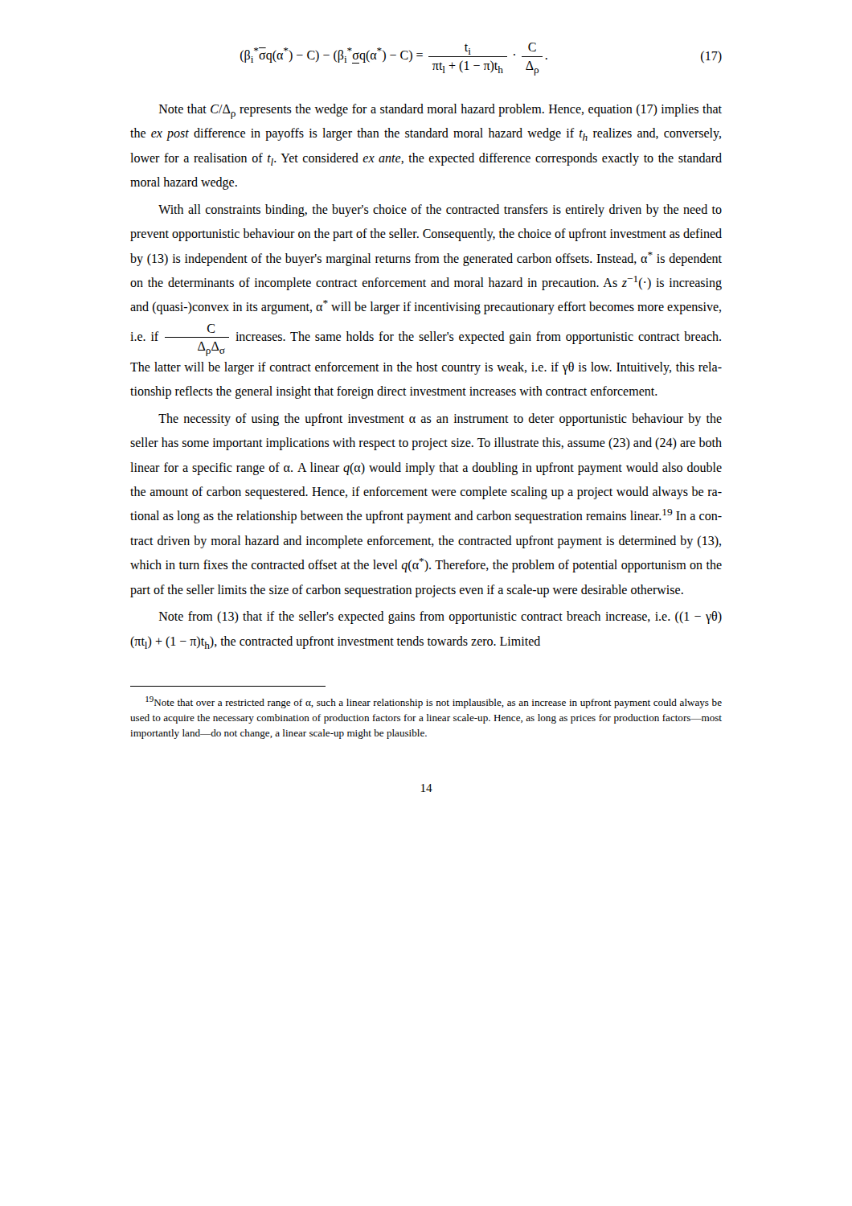(βi*σq(α*) − C) − (βi*σq(α*) − C) = ti πtl + (1 − π)th · CΔρ.
(17)
Note that C/Δρ represents the wedge for a standard moral hazard problem. Hence, equation (17) implies that the ex post difference in payoffs is larger than the standard moral hazard wedge if th realizes and, conversely, lower for a realisation of tl. Yet considered ex ante, the expected difference corresponds exactly to the standard moral hazard wedge.
With all constraints binding, the buyer's choice of the contracted transfers is entirely driven by the need to prevent opportunistic behaviour on the part of the seller. Consequently, the choice of upfront investment as defined by (13) is independent of the buyer's marginal returns from the generated carbon offsets. Instead, α* is dependent on the determinants of incomplete contract enforcement and moral hazard in precaution. As z−1(·) is increasing and (quasi-)convex in its argument, α* will be larger if incentivising precautionary effort becomes more expensive, i.e. if CΔρΔσ increases. The same holds for the seller's expected gain from opportunistic contract breach. The latter will be larger if contract enforcement in the host country is weak, i.e. if γθ is low. Intuitively, this relationship reflects the general insight that foreign direct investment increases with contract enforcement.
The necessity of using the upfront investment α as an instrument to deter opportunistic behaviour by the seller has some important implications with respect to project size. To illustrate this, assume (23) and (24) are both linear for a specific range of α. A linear q(α) would imply that a doubling in upfront payment would also double the amount of carbon sequestered. Hence, if enforcement were complete scaling up a project would always be rational as long as the relationship between the upfront payment and carbon sequestration remains linear.19 In a contract driven by moral hazard and incomplete enforcement, the contracted upfront payment is determined by (13), which in turn fixes the contracted offset at the level q(α*). Therefore, the problem of potential opportunism on the part of the seller limits the size of carbon sequestration projects even if a scale-up were desirable otherwise.
Note from (13) that if the seller's expected gains from opportunistic contract breach increase, i.e. ((1 − γθ)(πtl) + (1 − π)th), the contracted upfront investment tends towards zero. Limited
19Note that over a restricted range of α, such a linear relationship is not implausible, as an increase in upfront payment could always be used to acquire the necessary combination of production factors for a linear scale-up. Hence, as long as prices for production factors—most importantly land—do not change, a linear scale-up might be plausible.
14